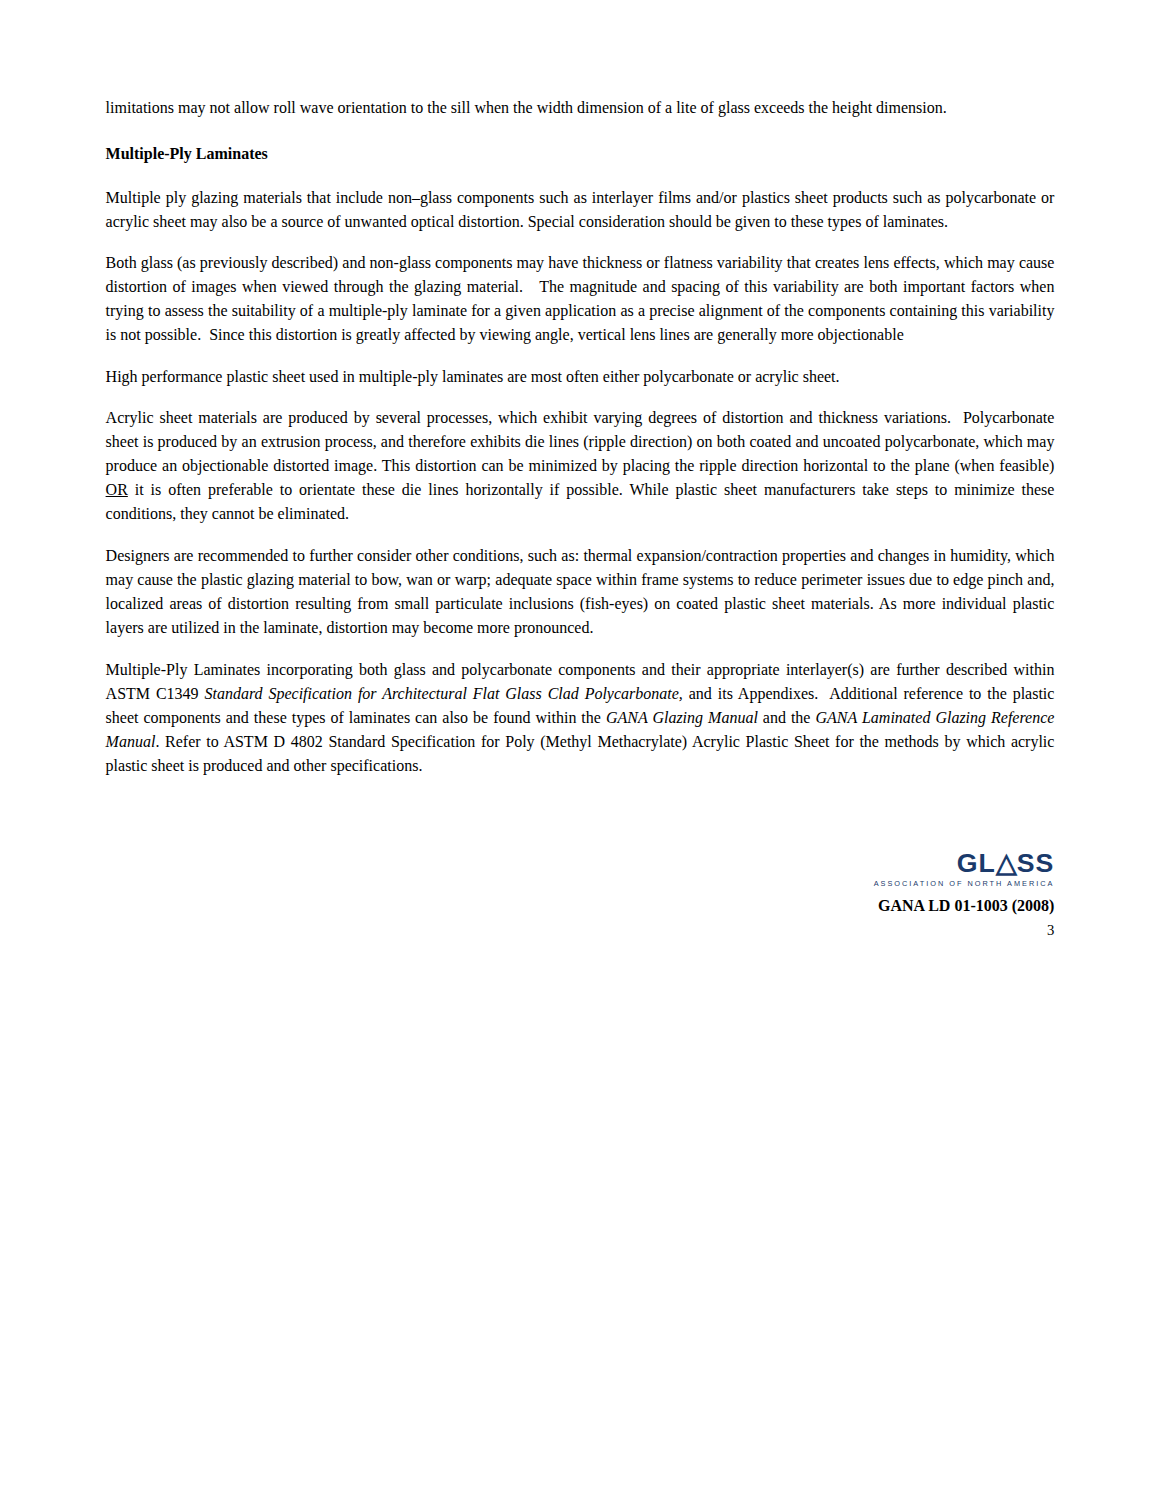limitations may not allow roll wave orientation to the sill when the width dimension of a lite of glass exceeds the height dimension.
Multiple-Ply Laminates
Multiple ply glazing materials that include non–glass components such as interlayer films and/or plastics sheet products such as polycarbonate or acrylic sheet may also be a source of unwanted optical distortion. Special consideration should be given to these types of laminates.
Both glass (as previously described) and non-glass components may have thickness or flatness variability that creates lens effects, which may cause distortion of images when viewed through the glazing material. The magnitude and spacing of this variability are both important factors when trying to assess the suitability of a multiple-ply laminate for a given application as a precise alignment of the components containing this variability is not possible. Since this distortion is greatly affected by viewing angle, vertical lens lines are generally more objectionable
High performance plastic sheet used in multiple-ply laminates are most often either polycarbonate or acrylic sheet.
Acrylic sheet materials are produced by several processes, which exhibit varying degrees of distortion and thickness variations. Polycarbonate sheet is produced by an extrusion process, and therefore exhibits die lines (ripple direction) on both coated and uncoated polycarbonate, which may produce an objectionable distorted image. This distortion can be minimized by placing the ripple direction horizontal to the plane (when feasible) OR it is often preferable to orientate these die lines horizontally if possible. While plastic sheet manufacturers take steps to minimize these conditions, they cannot be eliminated.
Designers are recommended to further consider other conditions, such as: thermal expansion/contraction properties and changes in humidity, which may cause the plastic glazing material to bow, wan or warp; adequate space within frame systems to reduce perimeter issues due to edge pinch and, localized areas of distortion resulting from small particulate inclusions (fish-eyes) on coated plastic sheet materials. As more individual plastic layers are utilized in the laminate, distortion may become more pronounced.
Multiple-Ply Laminates incorporating both glass and polycarbonate components and their appropriate interlayer(s) are further described within ASTM C1349 Standard Specification for Architectural Flat Glass Clad Polycarbonate, and its Appendixes. Additional reference to the plastic sheet components and these types of laminates can also be found within the GANA Glazing Manual and the GANA Laminated Glazing Reference Manual. Refer to ASTM D 4802 Standard Specification for Poly (Methyl Methacrylate) Acrylic Plastic Sheet for the methods by which acrylic plastic sheet is produced and other specifications.
GL△SS
ASSOCIATION OF NORTH AMERICA
GANA LD 01-1003 (2008)
3